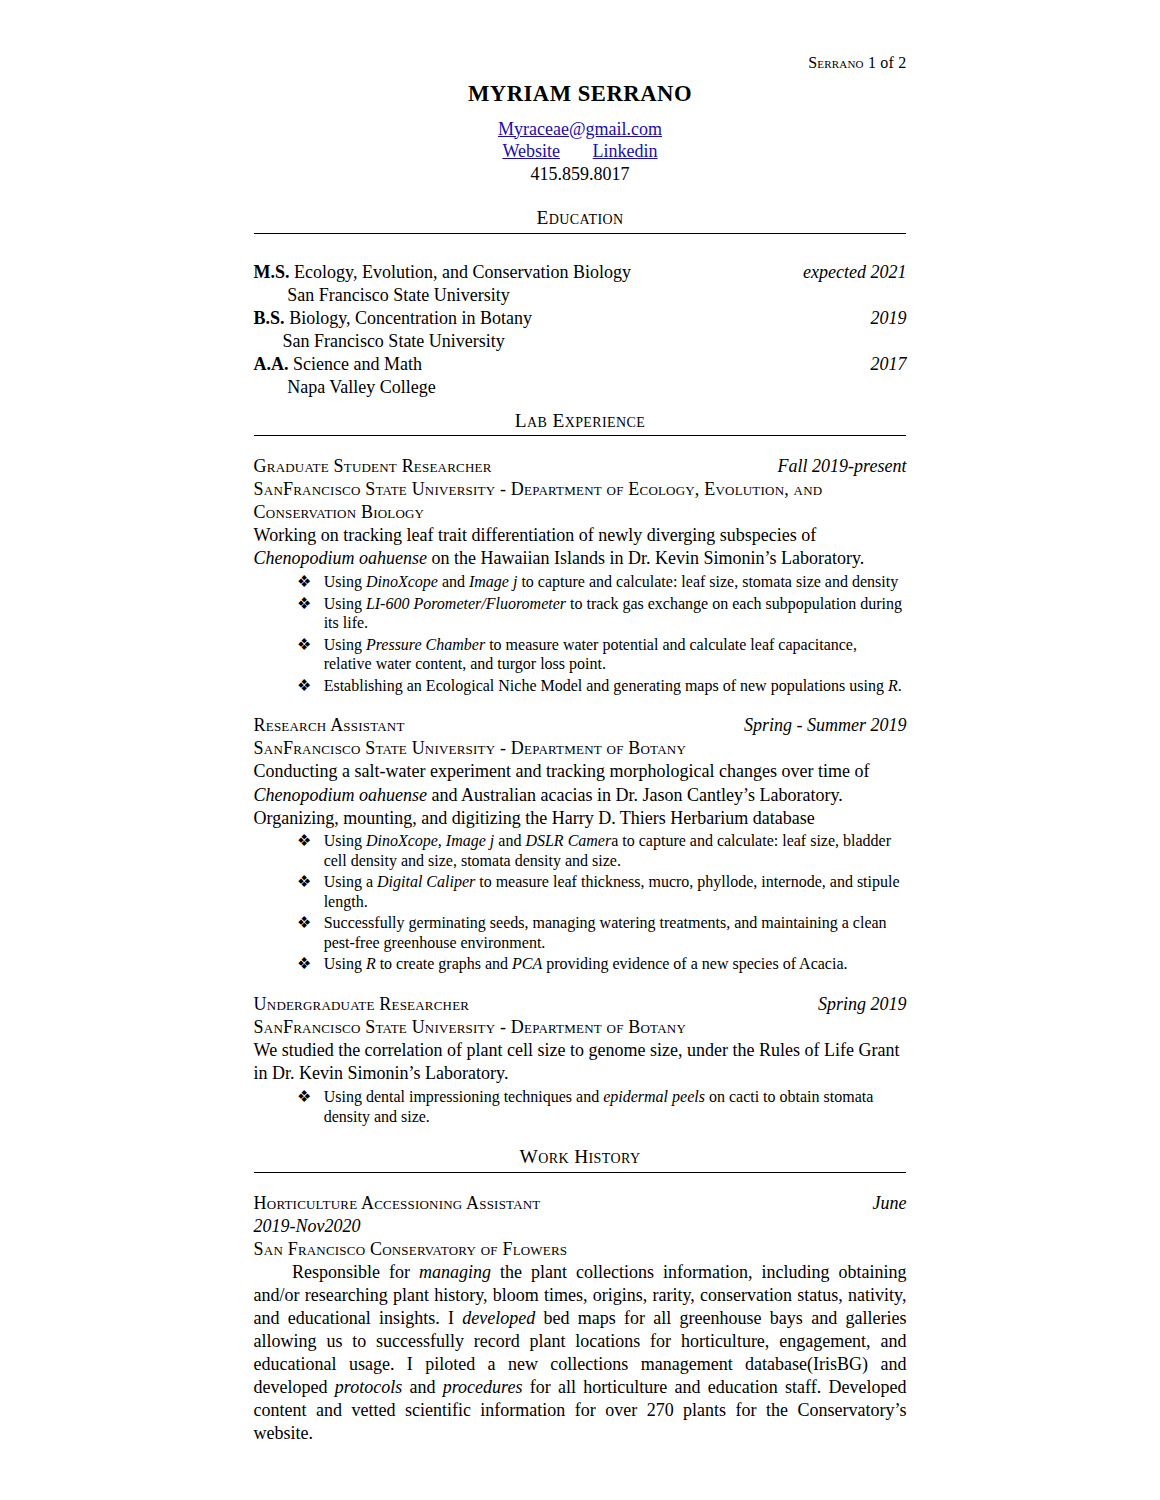Serrano 1 of 2
Myriam Serrano
Myraceae@gmail.com
Website Linkedin
415.859.8017
Education
M.S. Ecology, Evolution, and Conservation Biology
expected 2021
San Francisco State University
B.S. Biology, Concentration in Botany
2019
San Francisco State University
A.A. Science and Math
2017
Napa Valley College
Lab Experience
Graduate Student Researcher
Fall 2019-present
SanFrancisco State University - Department of Ecology, Evolution, and Conservation Biology
Working on tracking leaf trait differentiation of newly diverging subspecies of Chenopodium oahuense on the Hawaiian Islands in Dr. Kevin Simonin’s Laboratory.
Using DinoXcope and Image j to capture and calculate: leaf size, stomata size and density
Using LI-600 Porometer/Fluorometer to track gas exchange on each subpopulation during its life.
Using Pressure Chamber to measure water potential and calculate leaf capacitance, relative water content, and turgor loss point.
Establishing an Ecological Niche Model and generating maps of new populations using R.
Research Assistant
Spring - Summer 2019
SanFrancisco State University - Department of Botany
Conducting a salt-water experiment and tracking morphological changes over time of Chenopodium oahuense and Australian acacias in Dr. Jason Cantley’s Laboratory. Organizing, mounting, and digitizing the Harry D. Thiers Herbarium database
Using DinoXcope, Image j and DSLR Camera to capture and calculate: leaf size, bladder cell density and size, stomata density and size.
Using a Digital Caliper to measure leaf thickness, mucro, phyllode, internode, and stipule length.
Successfully germinating seeds, managing watering treatments, and maintaining a clean pest-free greenhouse environment.
Using R to create graphs and PCA providing evidence of a new species of Acacia.
Undergraduate Researcher
Spring 2019
SanFrancisco State University - Department of Botany
We studied the correlation of plant cell size to genome size, under the Rules of Life Grant in Dr. Kevin Simonin’s Laboratory.
Using dental impressioning techniques and epidermal peels on cacti to obtain stomata density and size.
Work History
Horticulture Accessioning Assistant
June
2019-Nov2020
San Francisco Conservatory of Flowers
Responsible for managing the plant collections information, including obtaining and/or researching plant history, bloom times, origins, rarity, conservation status, nativity, and educational insights. I developed bed maps for all greenhouse bays and galleries allowing us to successfully record plant locations for horticulture, engagement, and educational usage. I piloted a new collections management database(IrisBG) and developed protocols and procedures for all horticulture and education staff. Developed content and vetted scientific information for over 270 plants for the Conservatory’s website.